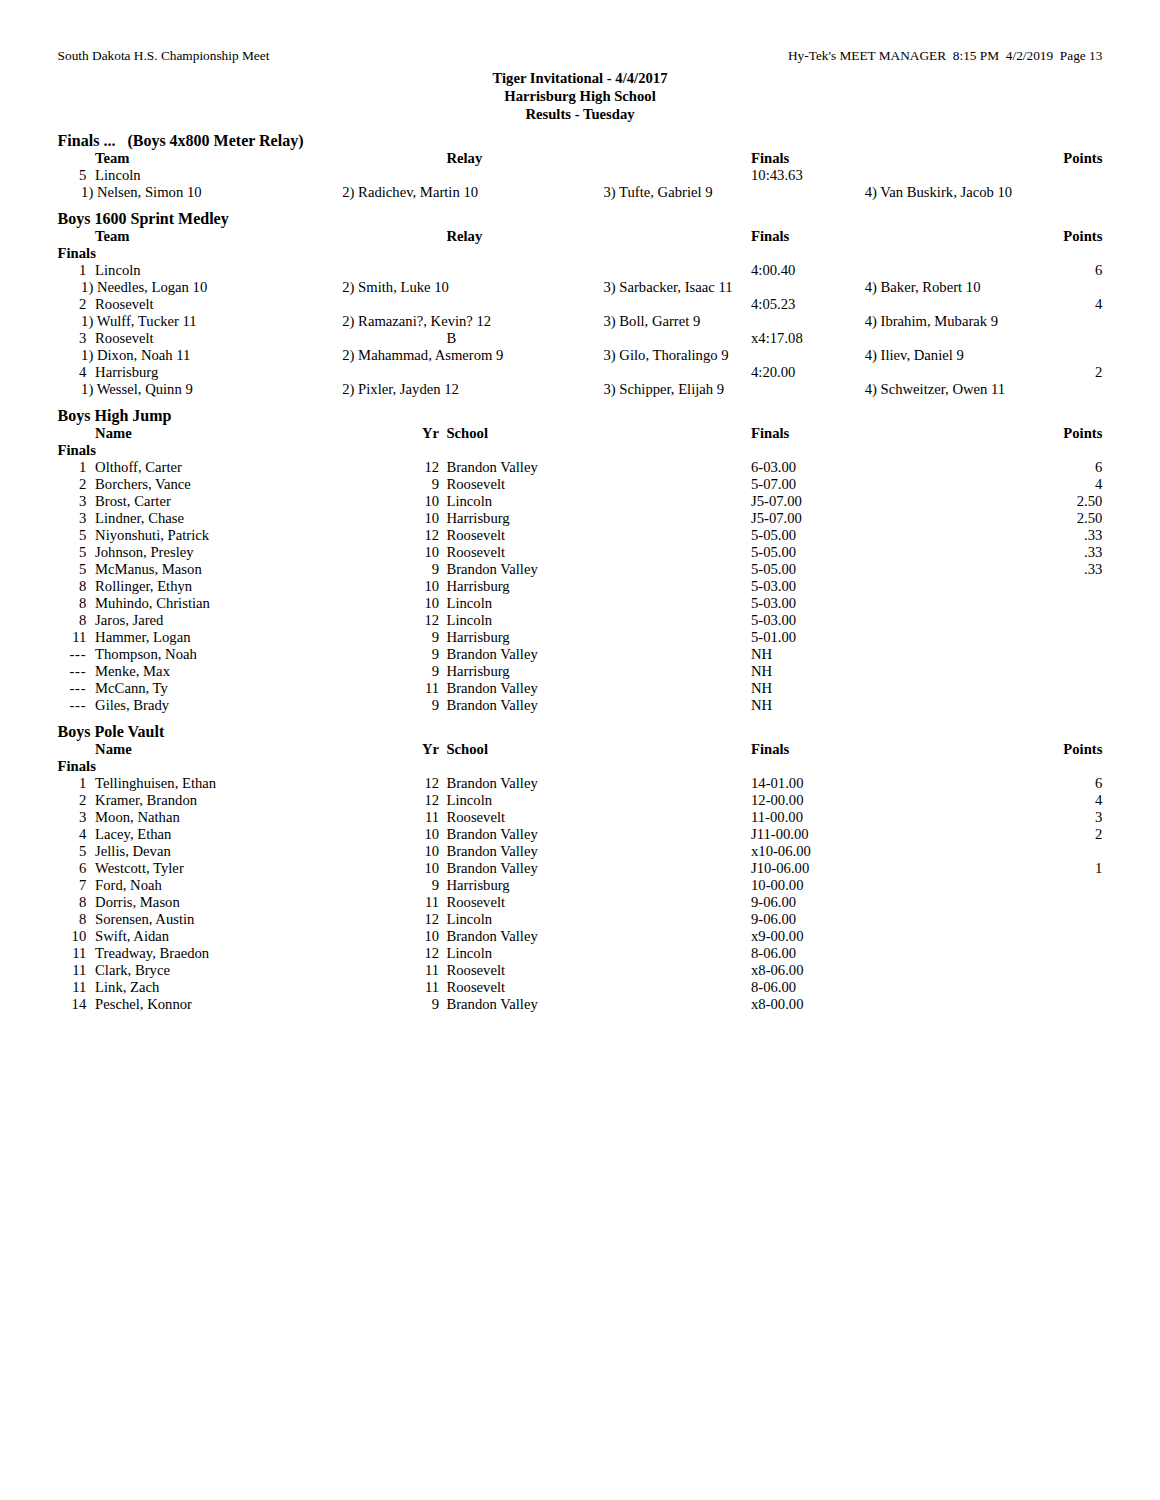South Dakota H.S. Championship Meet Hy-Tek's MEET MANAGER 8:15 PM 4/2/2019 Page 13
Tiger Invitational - 4/4/2017 Harrisburg High School Results - Tuesday
Finals ... (Boys 4x800 Meter Relay)
| | Team | | Relay | Finals | Points |
| --- | --- | --- | --- | --- | --- |
| 5 | Lincoln | | | 10:43.63 | |
| 1) Nelsen, Simon 10 2) Radichev, Martin 10 3) Tufte, Gabriel 9 4) Van Buskirk, Jacob 10 |
Boys 1600 Sprint Medley
| | Team | | Relay | Finals | Points |
| --- | --- | --- | --- | --- | --- |
| Finals |
| 1 | Lincoln | | | 4:00.40 | 6 |
| 1) Needles, Logan 10 2) Smith, Luke 10 3) Sarbacker, Isaac 11 4) Baker, Robert 10 |
| 2 | Roosevelt | | | 4:05.23 | 4 |
| 1) Wulff, Tucker 11 2) Ramazani?, Kevin? 12 3) Boll, Garret 9 4) Ibrahim, Mubarak 9 |
| 3 | Roosevelt | | B | x4:17.08 | |
| 1) Dixon, Noah 11 2) Mahammad, Asmerom 9 3) Gilo, Thoralingo 9 4) Iliev, Daniel 9 |
| 4 | Harrisburg | | | 4:20.00 | 2 |
| 1) Wessel, Quinn 9 2) Pixler, Jayden 12 3) Schipper, Elijah 9 4) Schweitzer, Owen 11 |
Boys High Jump
| | Name | Yr | School | Finals | Points |
| --- | --- | --- | --- | --- | --- |
| Finals |
| 1 | Olthoff, Carter | 12 | Brandon Valley | 6-03.00 | 6 |
| 2 | Borchers, Vance | 9 | Roosevelt | 5-07.00 | 4 |
| 3 | Brost, Carter | 10 | Lincoln | J5-07.00 | 2.50 |
| 3 | Lindner, Chase | 10 | Harrisburg | J5-07.00 | 2.50 |
| 5 | Niyonshuti, Patrick | 12 | Roosevelt | 5-05.00 | .33 |
| 5 | Johnson, Presley | 10 | Roosevelt | 5-05.00 | .33 |
| 5 | McManus, Mason | 9 | Brandon Valley | 5-05.00 | .33 |
| 8 | Rollinger, Ethyn | 10 | Harrisburg | 5-03.00 | |
| 8 | Muhindo, Christian | 10 | Lincoln | 5-03.00 | |
| 8 | Jaros, Jared | 12 | Lincoln | 5-03.00 | |
| 11 | Hammer, Logan | 9 | Harrisburg | 5-01.00 | |
| --- | Thompson, Noah | 9 | Brandon Valley | NH | |
| --- | Menke, Max | 9 | Harrisburg | NH | |
| --- | McCann, Ty | 11 | Brandon Valley | NH | |
| --- | Giles, Brady | 9 | Brandon Valley | NH | |
Boys Pole Vault
| | Name | Yr | School | Finals | Points |
| --- | --- | --- | --- | --- | --- |
| Finals |
| 1 | Tellinghuisen, Ethan | 12 | Brandon Valley | 14-01.00 | 6 |
| 2 | Kramer, Brandon | 12 | Lincoln | 12-00.00 | 4 |
| 3 | Moon, Nathan | 11 | Roosevelt | 11-00.00 | 3 |
| 4 | Lacey, Ethan | 10 | Brandon Valley | J11-00.00 | 2 |
| 5 | Jellis, Devan | 10 | Brandon Valley | x10-06.00 | |
| 6 | Westcott, Tyler | 10 | Brandon Valley | J10-06.00 | 1 |
| 7 | Ford, Noah | 9 | Harrisburg | 10-00.00 | |
| 8 | Dorris, Mason | 11 | Roosevelt | 9-06.00 | |
| 8 | Sorensen, Austin | 12 | Lincoln | 9-06.00 | |
| 10 | Swift, Aidan | 10 | Brandon Valley | x9-00.00 | |
| 11 | Treadway, Braedon | 12 | Lincoln | 8-06.00 | |
| 11 | Clark, Bryce | 11 | Roosevelt | x8-06.00 | |
| 11 | Link, Zach | 11 | Roosevelt | 8-06.00 | |
| 14 | Peschel, Konnor | 9 | Brandon Valley | x8-00.00 | |